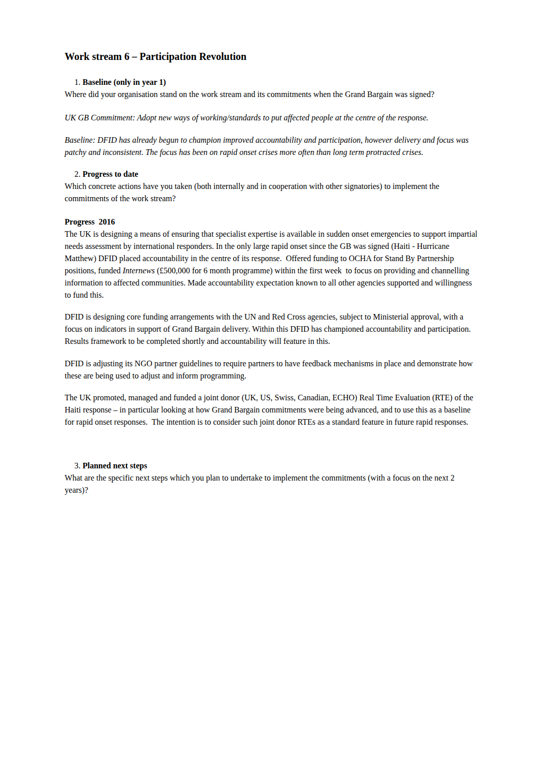Work stream 6 – Participation Revolution
Baseline (only in year 1)
Where did your organisation stand on the work stream and its commitments when the Grand Bargain was signed?
UK GB Commitment: Adopt new ways of working/standards to put affected people at the centre of the response.
Baseline: DFID has already begun to champion improved accountability and participation, however delivery and focus was patchy and inconsistent. The focus has been on rapid onset crises more often than long term protracted crises.
Progress to date
Which concrete actions have you taken (both internally and in cooperation with other signatories) to implement the commitments of the work stream?
Progress 2016
The UK is designing a means of ensuring that specialist expertise is available in sudden onset emergencies to support impartial needs assessment by international responders. In the only large rapid onset since the GB was signed (Haiti - Hurricane Matthew) DFID placed accountability in the centre of its response. Offered funding to OCHA for Stand By Partnership positions, funded Internews (£500,000 for 6 month programme) within the first week to focus on providing and channelling information to affected communities. Made accountability expectation known to all other agencies supported and willingness to fund this.
DFID is designing core funding arrangements with the UN and Red Cross agencies, subject to Ministerial approval, with a focus on indicators in support of Grand Bargain delivery. Within this DFID has championed accountability and participation. Results framework to be completed shortly and accountability will feature in this.
DFID is adjusting its NGO partner guidelines to require partners to have feedback mechanisms in place and demonstrate how these are being used to adjust and inform programming.
The UK promoted, managed and funded a joint donor (UK, US, Swiss, Canadian, ECHO) Real Time Evaluation (RTE) of the Haiti response – in particular looking at how Grand Bargain commitments were being advanced, and to use this as a baseline for rapid onset responses. The intention is to consider such joint donor RTEs as a standard feature in future rapid responses.
Planned next steps
What are the specific next steps which you plan to undertake to implement the commitments (with a focus on the next 2 years)?